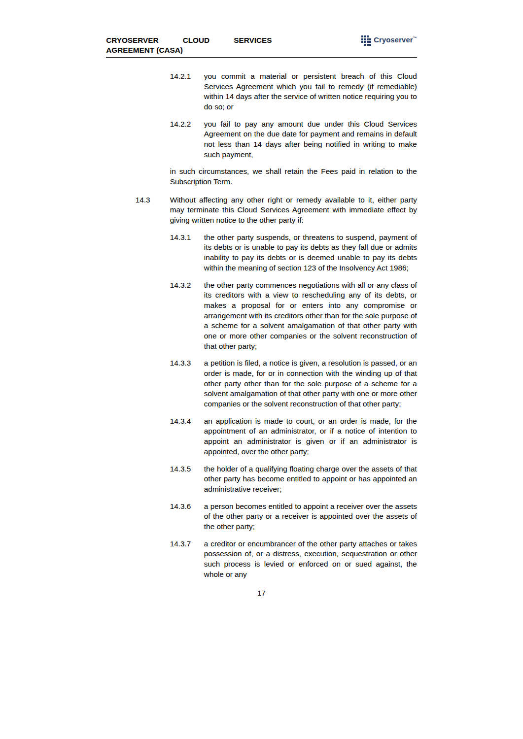CRYOSERVER CLOUD SERVICES
AGREEMENT (CASA)
Cryoserver™
14.2.1
you commit a material or persistent breach of this Cloud Services Agreement which you fail to remedy (if remediable) within 14 days after the service of written notice requiring you to do so; or
14.2.2
you fail to pay any amount due under this Cloud Services Agreement on the due date for payment and remains in default not less than 14 days after being notified in writing to make such payment,
in such circumstances, we shall retain the Fees paid in relation to the Subscription Term.
14.3
Without affecting any other right or remedy available to it, either party may terminate this Cloud Services Agreement with immediate effect by giving written notice to the other party if:
14.3.1
the other party suspends, or threatens to suspend, payment of its debts or is unable to pay its debts as they fall due or admits inability to pay its debts or is deemed unable to pay its debts within the meaning of section 123 of the Insolvency Act 1986;
14.3.2
the other party commences negotiations with all or any class of its creditors with a view to rescheduling any of its debts, or makes a proposal for or enters into any compromise or arrangement with its creditors other than for the sole purpose of a scheme for a solvent amalgamation of that other party with one or more other companies or the solvent reconstruction of that other party;
14.3.3
a petition is filed, a notice is given, a resolution is passed, or an order is made, for or in connection with the winding up of that other party other than for the sole purpose of a scheme for a solvent amalgamation of that other party with one or more other companies or the solvent reconstruction of that other party;
14.3.4
an application is made to court, or an order is made, for the appointment of an administrator, or if a notice of intention to appoint an administrator is given or if an administrator is appointed, over the other party;
14.3.5
the holder of a qualifying floating charge over the assets of that other party has become entitled to appoint or has appointed an administrative receiver;
14.3.6
a person becomes entitled to appoint a receiver over the assets of the other party or a receiver is appointed over the assets of the other party;
14.3.7
a creditor or encumbrancer of the other party attaches or takes possession of, or a distress, execution, sequestration or other such process is levied or enforced on or sued against, the whole or any
17